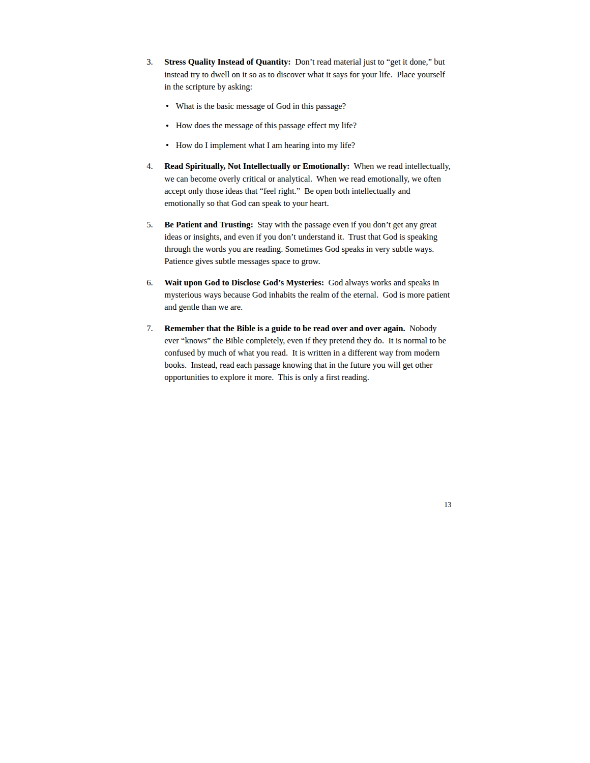3. Stress Quality Instead of Quantity: Don’t read material just to “get it done,” but instead try to dwell on it so as to discover what it says for your life. Place yourself in the scripture by asking:
What is the basic message of God in this passage?
How does the message of this passage effect my life?
How do I implement what I am hearing into my life?
4. Read Spiritually, Not Intellectually or Emotionally: When we read intellectually, we can become overly critical or analytical. When we read emotionally, we often accept only those ideas that “feel right.” Be open both intellectually and emotionally so that God can speak to your heart.
5. Be Patient and Trusting: Stay with the passage even if you don’t get any great ideas or insights, and even if you don’t understand it. Trust that God is speaking through the words you are reading. Sometimes God speaks in very subtle ways. Patience gives subtle messages space to grow.
6. Wait upon God to Disclose God’s Mysteries: God always works and speaks in mysterious ways because God inhabits the realm of the eternal. God is more patient and gentle than we are.
7. Remember that the Bible is a guide to be read over and over again. Nobody ever “knows” the Bible completely, even if they pretend they do. It is normal to be confused by much of what you read. It is written in a different way from modern books. Instead, read each passage knowing that in the future you will get other opportunities to explore it more. This is only a first reading.
13